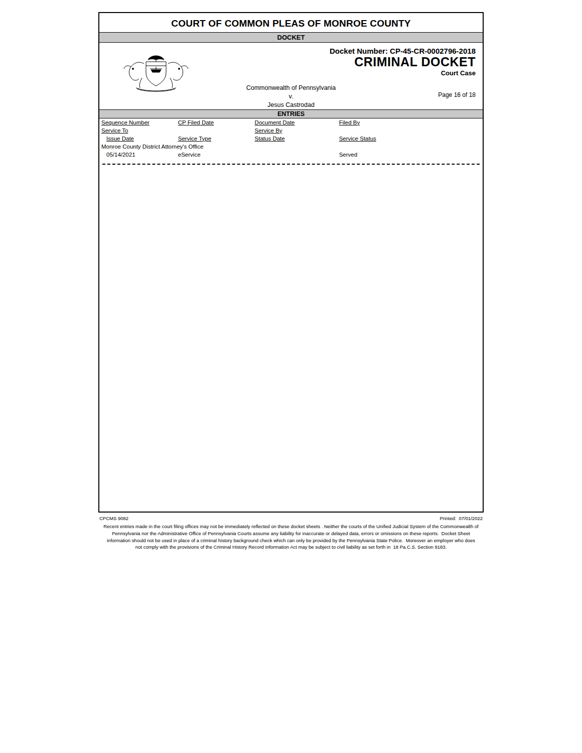COURT OF COMMON PLEAS OF MONROE COUNTY
DOCKET
Docket Number: CP-45-CR-0002796-2018
CRIMINAL DOCKET
Court Case
Commonwealth of Pennsylvania
v.
Jesus Castrodad
Page 16 of 18
ENTRIES
| Sequence Number | CP Filed Date | Document Date | Filed By | |
| Service To | | Service By | | |
| Issue Date | Service Type | Status Date | Service Status | |
| Monroe County District Attorney's Office |
| 05/14/2021 | eService | | Served | |
CPCMS 9082
Printed: 07/01/2022
Recent entries made in the court filing offices may not be immediately reflected on these docket sheets . Neither the courts of the Unified Judicial System of the Commonwealth of Pennsylvania nor the Administrative Office of Pennsylvania Courts assume any liability for inaccurate or delayed data, errors or omissions on these reports. Docket Sheet information should not be used in place of a criminal history background check which can only be provided by the Pennsylvania State Police. Moreover an employer who does not comply with the provisions of the Criminal History Record Information Act may be subject to civil liability as set forth in 18 Pa.C.S. Section 9183.